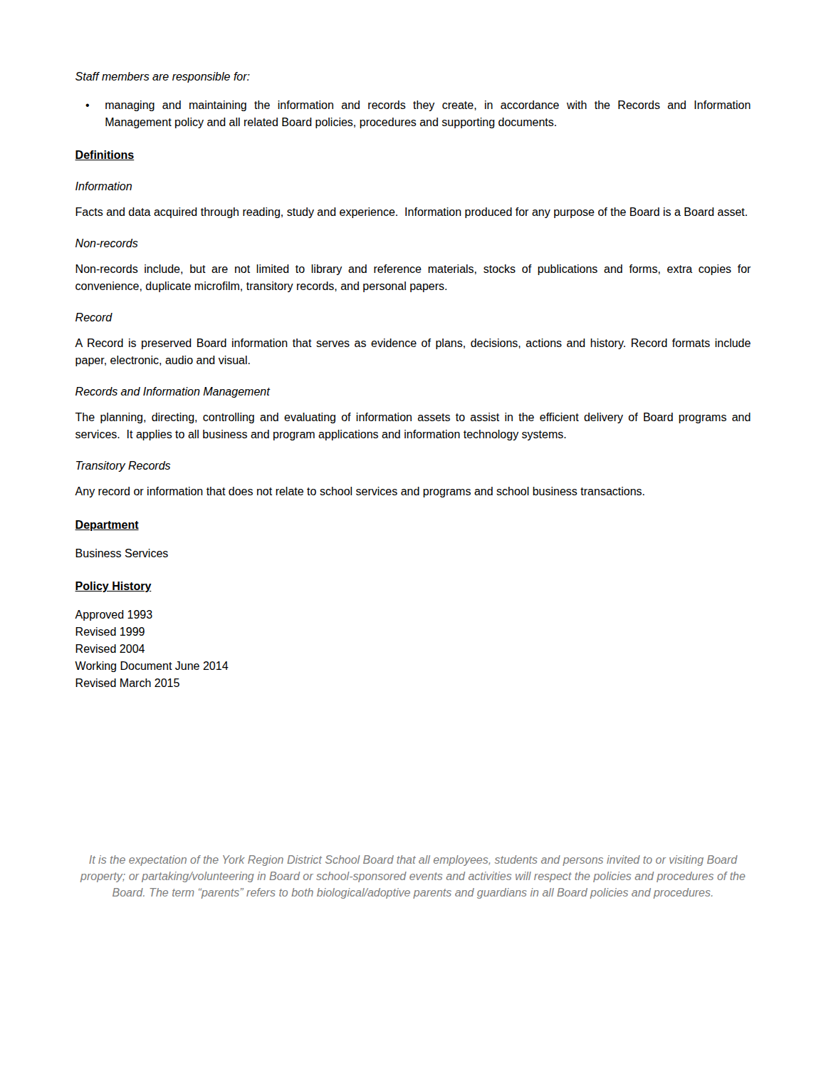Staff members are responsible for:
managing and maintaining the information and records they create, in accordance with the Records and Information Management policy and all related Board policies, procedures and supporting documents.
Definitions
Information
Facts and data acquired through reading, study and experience. Information produced for any purpose of the Board is a Board asset.
Non-records
Non-records include, but are not limited to library and reference materials, stocks of publications and forms, extra copies for convenience, duplicate microfilm, transitory records, and personal papers.
Record
A Record is preserved Board information that serves as evidence of plans, decisions, actions and history. Record formats include paper, electronic, audio and visual.
Records and Information Management
The planning, directing, controlling and evaluating of information assets to assist in the efficient delivery of Board programs and services. It applies to all business and program applications and information technology systems.
Transitory Records
Any record or information that does not relate to school services and programs and school business transactions.
Department
Business Services
Policy History
Approved 1993
Revised 1999
Revised 2004
Working Document June 2014
Revised March 2015
It is the expectation of the York Region District School Board that all employees, students and persons invited to or visiting Board property; or partaking/volunteering in Board or school-sponsored events and activities will respect the policies and procedures of the Board. The term “parents” refers to both biological/adoptive parents and guardians in all Board policies and procedures.